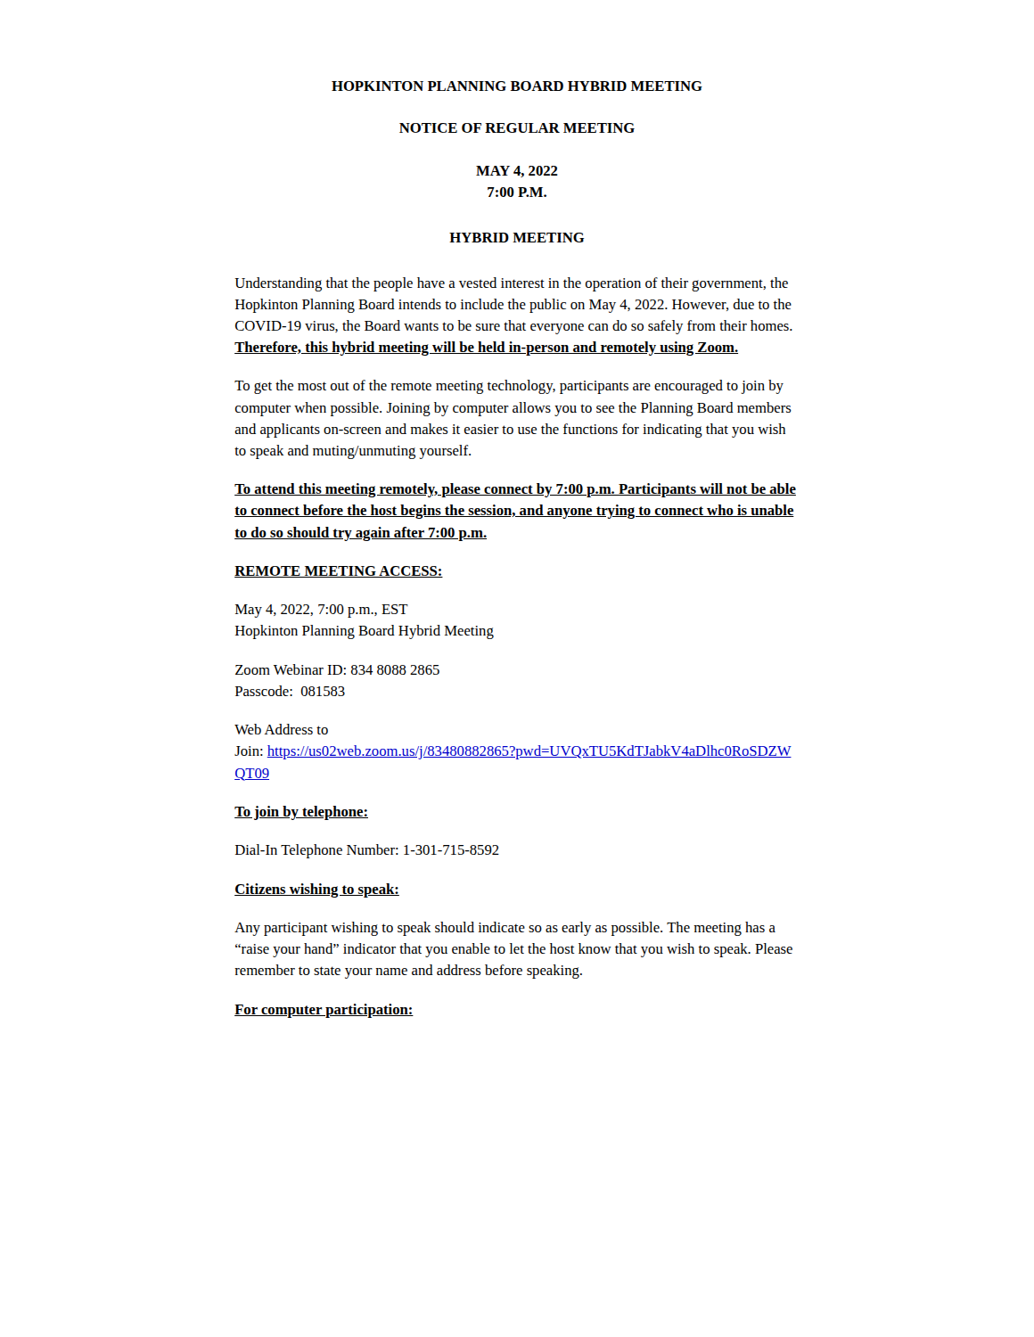HOPKINTON PLANNING BOARD HYBRID MEETING
NOTICE OF REGULAR MEETING
MAY 4, 2022
7:00 P.M.
HYBRID MEETING
Understanding that the people have a vested interest in the operation of their government, the Hopkinton Planning Board intends to include the public on May 4, 2022. However, due to the COVID-19 virus, the Board wants to be sure that everyone can do so safely from their homes. Therefore, this hybrid meeting will be held in-person and remotely using Zoom.
To get the most out of the remote meeting technology, participants are encouraged to join by computer when possible. Joining by computer allows you to see the Planning Board members and applicants on-screen and makes it easier to use the functions for indicating that you wish to speak and muting/unmuting yourself.
To attend this meeting remotely, please connect by 7:00 p.m. Participants will not be able to connect before the host begins the session, and anyone trying to connect who is unable to do so should try again after 7:00 p.m.
REMOTE MEETING ACCESS:
May 4, 2022, 7:00 p.m., EST
Hopkinton Planning Board Hybrid Meeting
Zoom Webinar ID: 834 8088 2865
Passcode: 081583
Web Address to
Join: https://us02web.zoom.us/j/83480882865?pwd=UVQxTU5KdTJabkV4aDlhc0RoSDZWQT09
To join by telephone:
Dial-In Telephone Number: 1-301-715-8592
Citizens wishing to speak:
Any participant wishing to speak should indicate so as early as possible. The meeting has a “raise your hand” indicator that you enable to let the host know that you wish to speak. Please remember to state your name and address before speaking.
For computer participation: